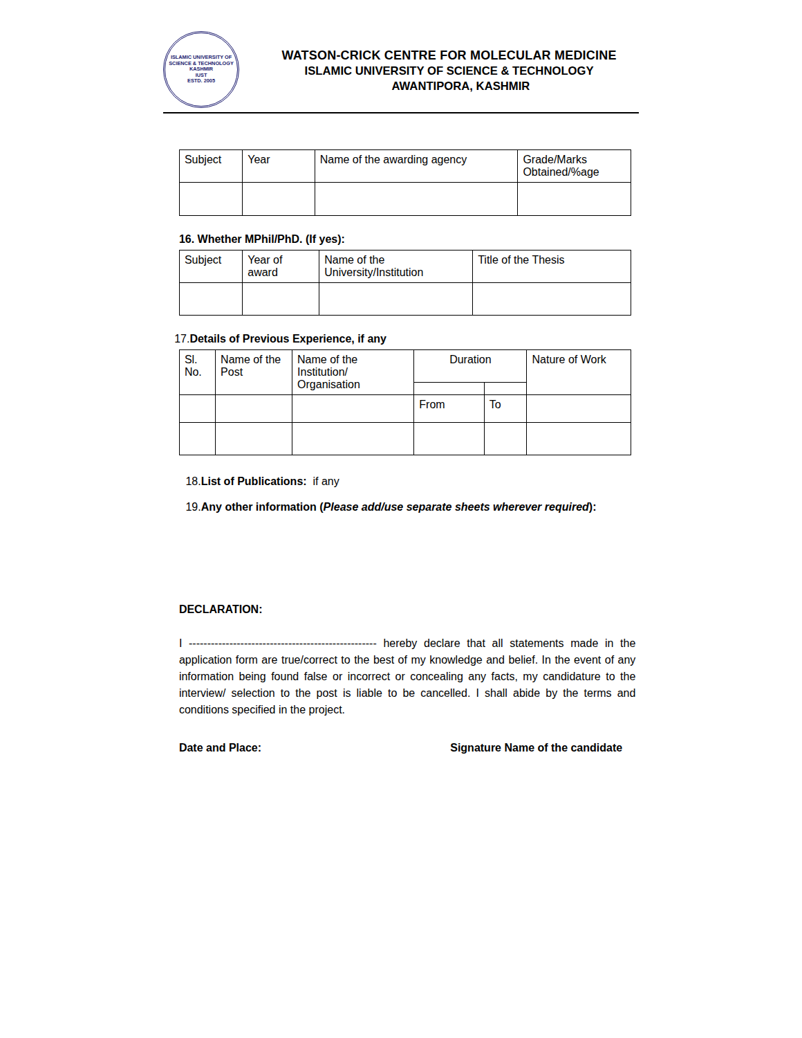ISLAMIC UNIVERSITY OF SCIENCE & TECHNOLOGY
KASHMIR
IUST
ESTD. 2005
WATSON-CRICK CENTRE FOR MOLECULAR MEDICINE
ISLAMIC UNIVERSITY OF SCIENCE & TECHNOLOGY
AWANTIPORA, KASHMIR
| Subject | Year | Name of the awarding agency | Grade/Marks Obtained/%age |
16. Whether MPhil/PhD. (If yes):
| Subject | Year of award | Name of the University/Institution | Title of the Thesis |
17. Details of Previous Experience, if any
| Sl. No. | Name of the Post | Name of the Institution/ Organisation | Duration | Nature of Work |
| | | | From | To | |
18. List of Publications: if any
19. Any other information (Please add/use separate sheets wherever required):
DECLARATION:
I --------------------------------------------------- hereby declare that all statements made in the application form are true/correct to the best of my knowledge and belief. In the event of any information being found false or incorrect or concealing any facts, my candidature to the interview/ selection to the post is liable to be cancelled. I shall abide by the terms and conditions specified in the project.
Date and Place:
Signature Name of the candidate